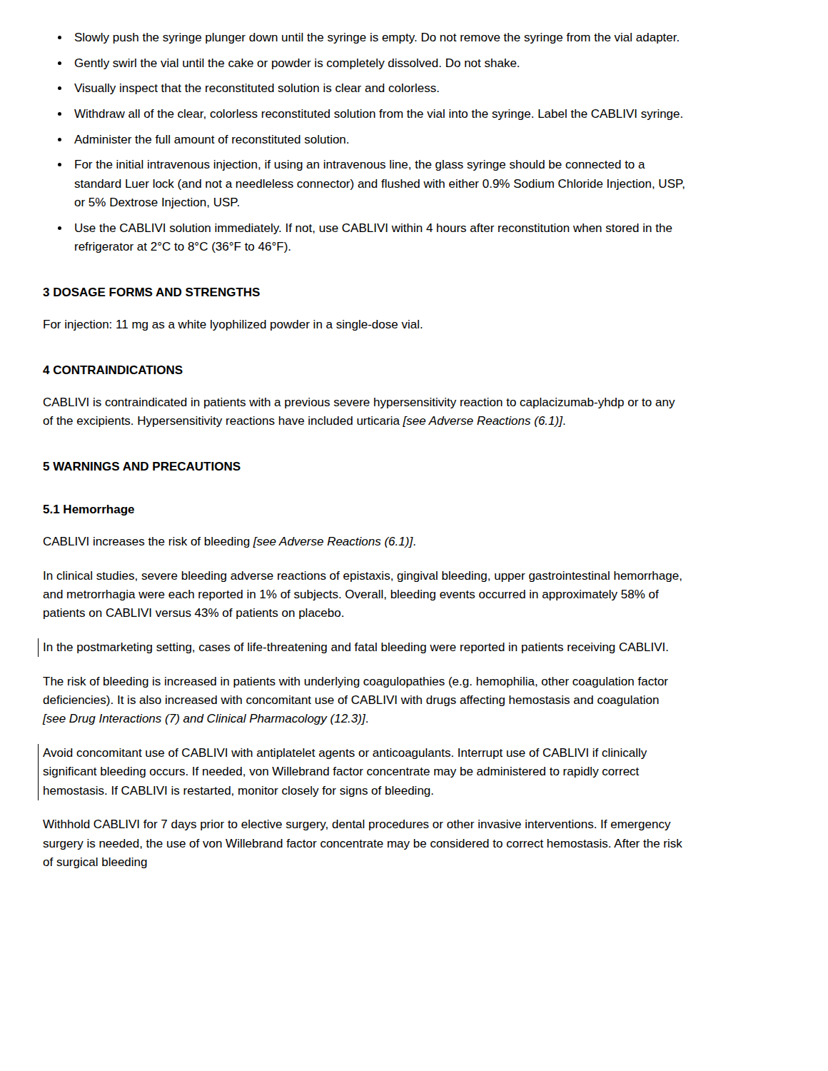Slowly push the syringe plunger down until the syringe is empty. Do not remove the syringe from the vial adapter.
Gently swirl the vial until the cake or powder is completely dissolved. Do not shake.
Visually inspect that the reconstituted solution is clear and colorless.
Withdraw all of the clear, colorless reconstituted solution from the vial into the syringe. Label the CABLIVI syringe.
Administer the full amount of reconstituted solution.
For the initial intravenous injection, if using an intravenous line, the glass syringe should be connected to a standard Luer lock (and not a needleless connector) and flushed with either 0.9% Sodium Chloride Injection, USP, or 5% Dextrose Injection, USP.
Use the CABLIVI solution immediately. If not, use CABLIVI within 4 hours after reconstitution when stored in the refrigerator at 2°C to 8°C (36°F to 46°F).
3 DOSAGE FORMS AND STRENGTHS
For injection: 11 mg as a white lyophilized powder in a single-dose vial.
4 CONTRAINDICATIONS
CABLIVI is contraindicated in patients with a previous severe hypersensitivity reaction to caplacizumab-yhdp or to any of the excipients. Hypersensitivity reactions have included urticaria [see Adverse Reactions (6.1)].
5 WARNINGS AND PRECAUTIONS
5.1 Hemorrhage
CABLIVI increases the risk of bleeding [see Adverse Reactions (6.1)].
In clinical studies, severe bleeding adverse reactions of epistaxis, gingival bleeding, upper gastrointestinal hemorrhage, and metrorrhagia were each reported in 1% of subjects. Overall, bleeding events occurred in approximately 58% of patients on CABLIVI versus 43% of patients on placebo.
In the postmarketing setting, cases of life-threatening and fatal bleeding were reported in patients receiving CABLIVI.
The risk of bleeding is increased in patients with underlying coagulopathies (e.g. hemophilia, other coagulation factor deficiencies). It is also increased with concomitant use of CABLIVI with drugs affecting hemostasis and coagulation [see Drug Interactions (7) and Clinical Pharmacology (12.3)].
Avoid concomitant use of CABLIVI with antiplatelet agents or anticoagulants. Interrupt use of CABLIVI if clinically significant bleeding occurs. If needed, von Willebrand factor concentrate may be administered to rapidly correct hemostasis. If CABLIVI is restarted, monitor closely for signs of bleeding.
Withhold CABLIVI for 7 days prior to elective surgery, dental procedures or other invasive interventions. If emergency surgery is needed, the use of von Willebrand factor concentrate may be considered to correct hemostasis. After the risk of surgical bleeding